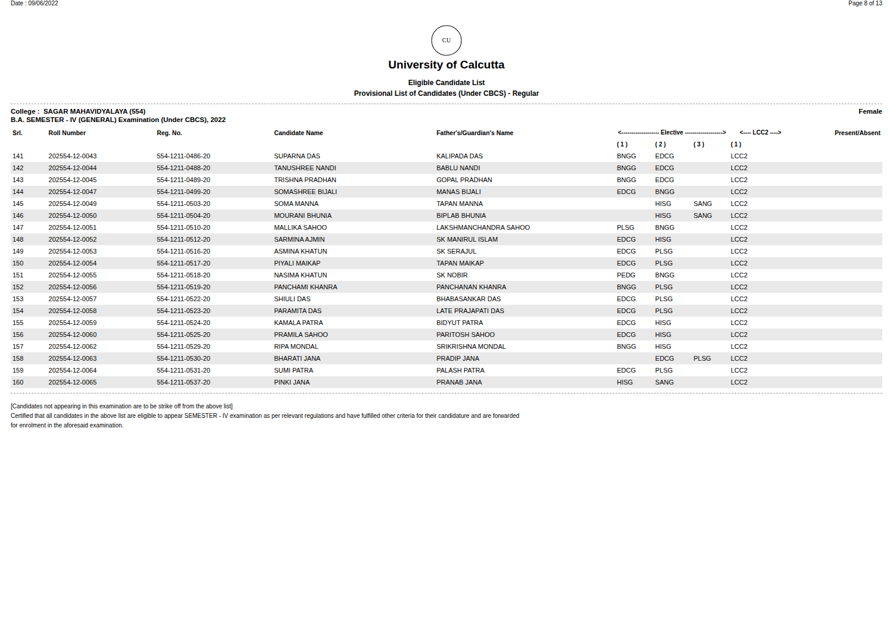Date : 09/06/2022
Page 8 of 13
University of Calcutta
Eligible Candidate List
Provisional List of Candidates (Under CBCS) - Regular
College : SAGAR MAHAVIDYALAYA (554) Female
B.A. SEMESTER - IV (GENERAL) Examination (Under CBCS), 2022
| Srl. | Roll Number | Reg. No. | Candidate Name | Father's/Guardian's Name | <------------------- Elective -------------------> | <---- LCC2 ----> | Present/Absent |
| --- | --- | --- | --- | --- | --- | --- | --- |
| | | | | | ( 1 ) | ( 2 ) | ( 3 ) | ( 1 ) | |
| 141 | 202554-12-0043 | 554-1211-0486-20 | SUPARNA DAS | KALIPADA DAS | BNGG | EDCG | | LCC2 | |
| 142 | 202554-12-0044 | 554-1211-0488-20 | TANUSHREE NANDI | BABLU NANDI | BNGG | EDCG | | LCC2 | |
| 143 | 202554-12-0045 | 554-1211-0489-20 | TRISHNA PRADHAN | GOPAL PRADHAN | BNGG | EDCG | | LCC2 | |
| 144 | 202554-12-0047 | 554-1211-0499-20 | SOMASHREE BIJALI | MANAS BIJALI | EDCG | BNGG | | LCC2 | |
| 145 | 202554-12-0049 | 554-1211-0503-20 | SOMA MANNA | TAPAN MANNA | | HISG | SANG | LCC2 | |
| 146 | 202554-12-0050 | 554-1211-0504-20 | MOURANI BHUNIA | BIPLAB BHUNIA | | HISG | SANG | LCC2 | |
| 147 | 202554-12-0051 | 554-1211-0510-20 | MALLIKA SAHOO | LAKSHMANCHANDRA SAHOO | PLSG | BNGG | | LCC2 | |
| 148 | 202554-12-0052 | 554-1211-0512-20 | SARMINA AJMIN | SK MANIRUL ISLAM | EDCG | HISG | | LCC2 | |
| 149 | 202554-12-0053 | 554-1211-0516-20 | ASMINA KHATUN | SK SERAJUL | EDCG | PLSG | | LCC2 | |
| 150 | 202554-12-0054 | 554-1211-0517-20 | PIYALI MAIKAP | TAPAN MAIKAP | EDCG | PLSG | | LCC2 | |
| 151 | 202554-12-0055 | 554-1211-0518-20 | NASIMA KHATUN | SK NOBIR | PEDG | BNGG | | LCC2 | |
| 152 | 202554-12-0056 | 554-1211-0519-20 | PANCHAMI KHANRA | PANCHANAN KHANRA | BNGG | PLSG | | LCC2 | |
| 153 | 202554-12-0057 | 554-1211-0522-20 | SHIULI DAS | BHABASANKAR DAS | EDCG | PLSG | | LCC2 | |
| 154 | 202554-12-0058 | 554-1211-0523-20 | PARAMITA DAS | LATE PRAJAPATI DAS | EDCG | PLSG | | LCC2 | |
| 155 | 202554-12-0059 | 554-1211-0524-20 | KAMALA PATRA | BIDYUT PATRA | EDCG | HISG | | LCC2 | |
| 156 | 202554-12-0060 | 554-1211-0525-20 | PRAMILA SAHOO | PARITOSH SAHOO | EDCG | HISG | | LCC2 | |
| 157 | 202554-12-0062 | 554-1211-0529-20 | RIPA MONDAL | SRIKRISHNA MONDAL | BNGG | HISG | | LCC2 | |
| 158 | 202554-12-0063 | 554-1211-0530-20 | BHARATI JANA | PRADIP JANA | | EDCG | PLSG | LCC2 | |
| 159 | 202554-12-0064 | 554-1211-0531-20 | SUMI PATRA | PALASH PATRA | EDCG | PLSG | | LCC2 | |
| 160 | 202554-12-0065 | 554-1211-0537-20 | PINKI JANA | PRANAB JANA | HISG | SANG | | LCC2 | |
[Candidates not appearing in this examination are to be strike off from the above list]
Certified that all candidates in the above list are eligible to appear SEMESTER - IV examination as per relevant regulations and have fulfilled other criteria for their candidature and are forwarded
for enrolment in the aforesaid examination.